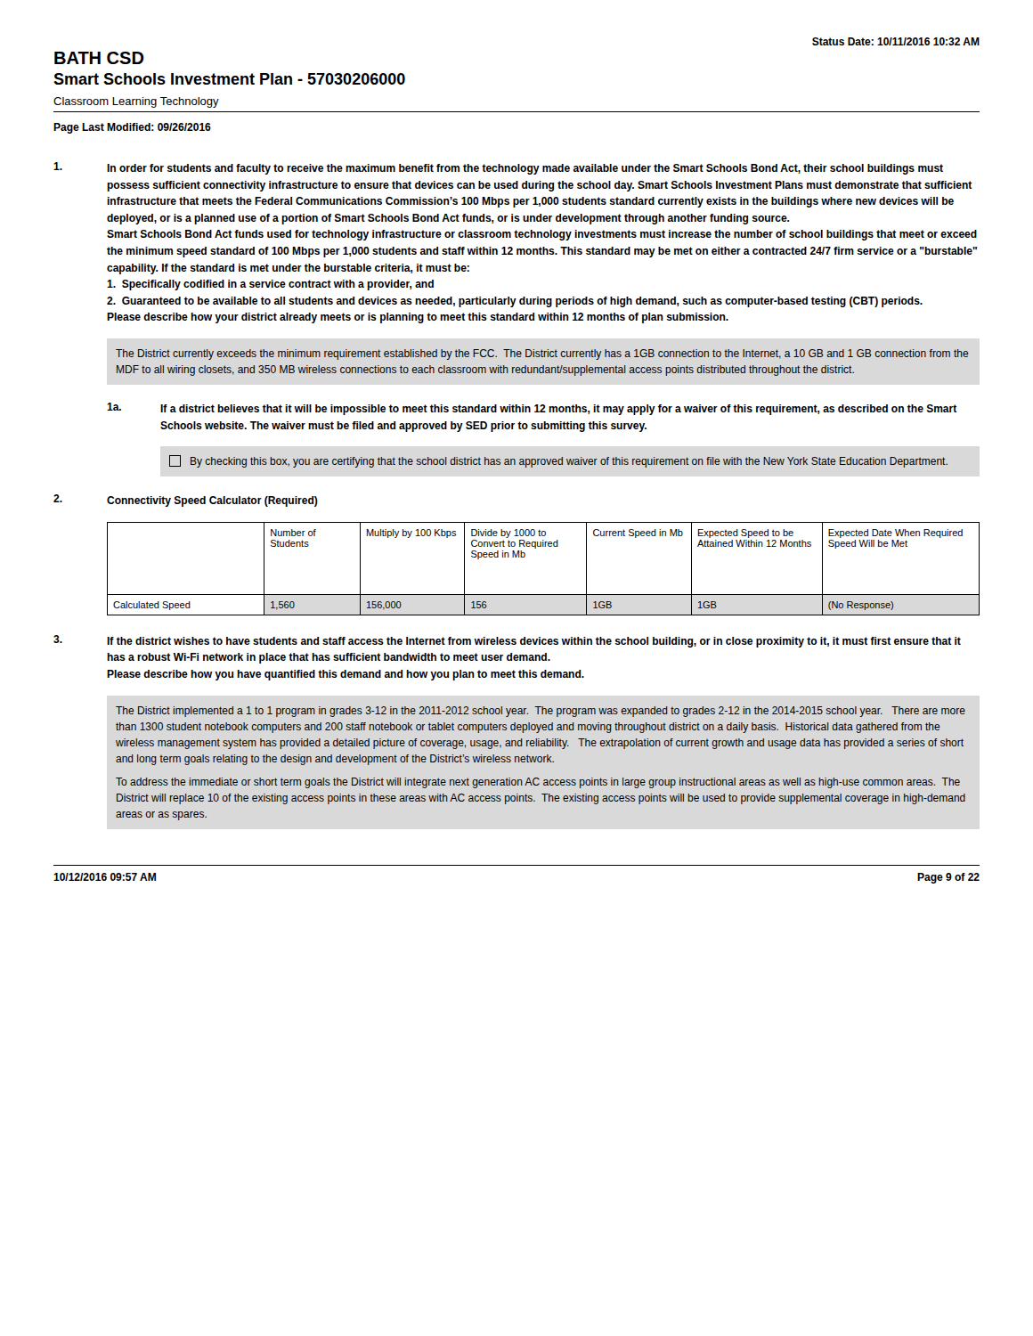Status Date: 10/11/2016 10:32 AM
BATH CSD
Smart Schools Investment Plan - 57030206000
Classroom Learning Technology
Page Last Modified: 09/26/2016
1.
In order for students and faculty to receive the maximum benefit from the technology made available under the Smart Schools Bond Act, their school buildings must possess sufficient connectivity infrastructure to ensure that devices can be used during the school day. Smart Schools Investment Plans must demonstrate that sufficient infrastructure that meets the Federal Communications Commission’s 100 Mbps per 1,000 students standard currently exists in the buildings where new devices will be deployed, or is a planned use of a portion of Smart Schools Bond Act funds, or is under development through another funding source.
Smart Schools Bond Act funds used for technology infrastructure or classroom technology investments must increase the number of school buildings that meet or exceed the minimum speed standard of 100 Mbps per 1,000 students and staff within 12 months. This standard may be met on either a contracted 24/7 firm service or a "burstable" capability. If the standard is met under the burstable criteria, it must be:
1. Specifically codified in a service contract with a provider, and
2. Guaranteed to be available to all students and devices as needed, particularly during periods of high demand, such as computer-based testing (CBT) periods.
Please describe how your district already meets or is planning to meet this standard within 12 months of plan submission.
The District currently exceeds the minimum requirement established by the FCC. The District currently has a 1GB connection to the Internet, a 10 GB and 1 GB connection from the MDF to all wiring closets, and 350 MB wireless connections to each classroom with redundant/supplemental access points distributed throughout the district.
1a.
If a district believes that it will be impossible to meet this standard within 12 months, it may apply for a waiver of this requirement, as described on the Smart Schools website. The waiver must be filed and approved by SED prior to submitting this survey.
By checking this box, you are certifying that the school district has an approved waiver of this requirement on file with the New York State Education Department.
2.
Connectivity Speed Calculator (Required)
| | Number of Students | Multiply by 100 Kbps | Divide by 1000 to Convert to Required Speed in Mb | Current Speed in Mb | Expected Speed to be Attained Within 12 Months | Expected Date When Required Speed Will be Met |
| --- | --- | --- | --- | --- | --- | --- |
| Calculated Speed | 1,560 | 156,000 | 156 | 1GB | 1GB | (No Response) |
3.
If the district wishes to have students and staff access the Internet from wireless devices within the school building, or in close proximity to it, it must first ensure that it has a robust Wi-Fi network in place that has sufficient bandwidth to meet user demand.
Please describe how you have quantified this demand and how you plan to meet this demand.
The District implemented a 1 to 1 program in grades 3-12 in the 2011-2012 school year. The program was expanded to grades 2-12 in the 2014-2015 school year. There are more than 1300 student notebook computers and 200 staff notebook or tablet computers deployed and moving throughout district on a daily basis. Historical data gathered from the wireless management system has provided a detailed picture of coverage, usage, and reliability. The extrapolation of current growth and usage data has provided a series of short and long term goals relating to the design and development of the District’s wireless network.
To address the immediate or short term goals the District will integrate next generation AC access points in large group instructional areas as well as high-use common areas. The District will replace 10 of the existing access points in these areas with AC access points. The existing access points will be used to provide supplemental coverage in high-demand areas or as spares.
10/12/2016 09:57 AM
Page 9 of 22